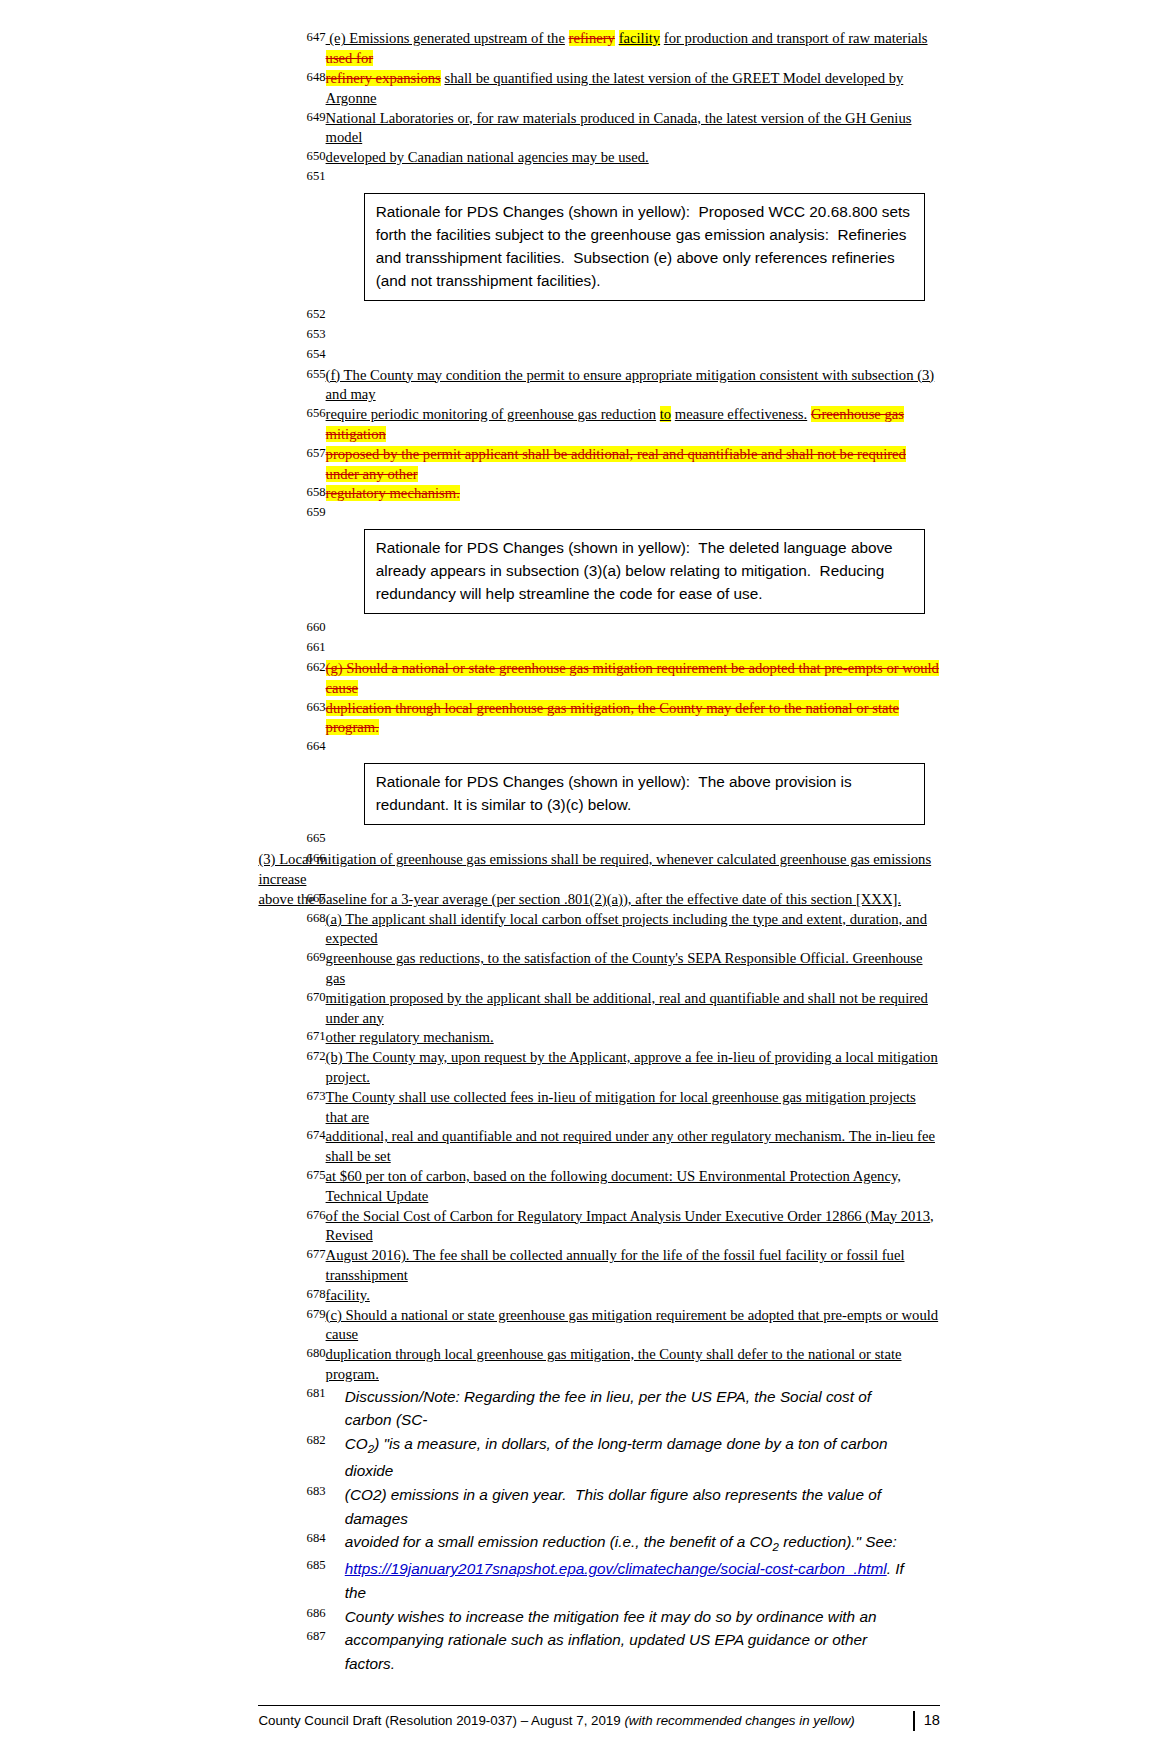647
(e) Emissions generated upstream of the refinery facility for production and transport of raw materials used for
648
refinery expansions shall be quantified using the latest version of the GREET Model developed by Argonne
649
National Laboratories or, for raw materials produced in Canada, the latest version of the GH Genius model
650
developed by Canadian national agencies may be used.
651
Rationale for PDS Changes (shown in yellow): Proposed WCC 20.68.800 sets forth the facilities subject to the greenhouse gas emission analysis: Refineries and transshipment facilities. Subsection (e) above only references refineries (and not transshipment facilities).
652
653
654
655
(f) The County may condition the permit to ensure appropriate mitigation consistent with subsection (3) and may
656
require periodic monitoring of greenhouse gas reduction to measure effectiveness. Greenhouse gas mitigation
657
proposed by the permit applicant shall be additional, real and quantifiable and shall not be required under any other
658
regulatory mechanism.
659
Rationale for PDS Changes (shown in yellow): The deleted language above already appears in subsection (3)(a) below relating to mitigation. Reducing redundancy will help streamline the code for ease of use.
660
661
662
(g) Should a national or state greenhouse gas mitigation requirement be adopted that pre-empts or would cause
663
duplication through local greenhouse gas mitigation, the County may defer to the national or state program.
664
Rationale for PDS Changes (shown in yellow): The above provision is redundant. It is similar to (3)(c) below.
665
666
(3) Local mitigation of greenhouse gas emissions shall be required, whenever calculated greenhouse gas emissions increase
667
above the baseline for a 3-year average (per section .801(2)(a)), after the effective date of this section [XXX].
668
(a) The applicant shall identify local carbon offset projects including the type and extent, duration, and expected
669
greenhouse gas reductions, to the satisfaction of the County's SEPA Responsible Official. Greenhouse gas
670
mitigation proposed by the applicant shall be additional, real and quantifiable and shall not be required under any
671
other regulatory mechanism.
672
(b) The County may, upon request by the Applicant, approve a fee in-lieu of providing a local mitigation project.
673
The County shall use collected fees in-lieu of mitigation for local greenhouse gas mitigation projects that are
674
additional, real and quantifiable and not required under any other regulatory mechanism. The in-lieu fee shall be set
675
at $60 per ton of carbon, based on the following document: US Environmental Protection Agency, Technical Update
676
of the Social Cost of Carbon for Regulatory Impact Analysis Under Executive Order 12866 (May 2013, Revised
677
August 2016). The fee shall be collected annually for the life of the fossil fuel facility or fossil fuel transshipment
678
facility.
679
(c) Should a national or state greenhouse gas mitigation requirement be adopted that pre-empts or would cause
680
duplication through local greenhouse gas mitigation, the County shall defer to the national or state program.
681
Discussion/Note: Regarding the fee in lieu, per the US EPA, the Social cost of carbon (SC-
682
CO2) "is a measure, in dollars, of the long-term damage done by a ton of carbon dioxide
683
(CO2) emissions in a given year. This dollar figure also represents the value of damages
684
avoided for a small emission reduction (i.e., the benefit of a CO2 reduction)." See:
685
https://19january2017snapshot.epa.gov/climatechange/social-cost-carbon_.html. If the
686
County wishes to increase the mitigation fee it may do so by ordinance with an
687
accompanying rationale such as inflation, updated US EPA guidance or other factors.
County Council Draft (Resolution 2019-037) – August 7, 2019 (with recommended changes in yellow) 18